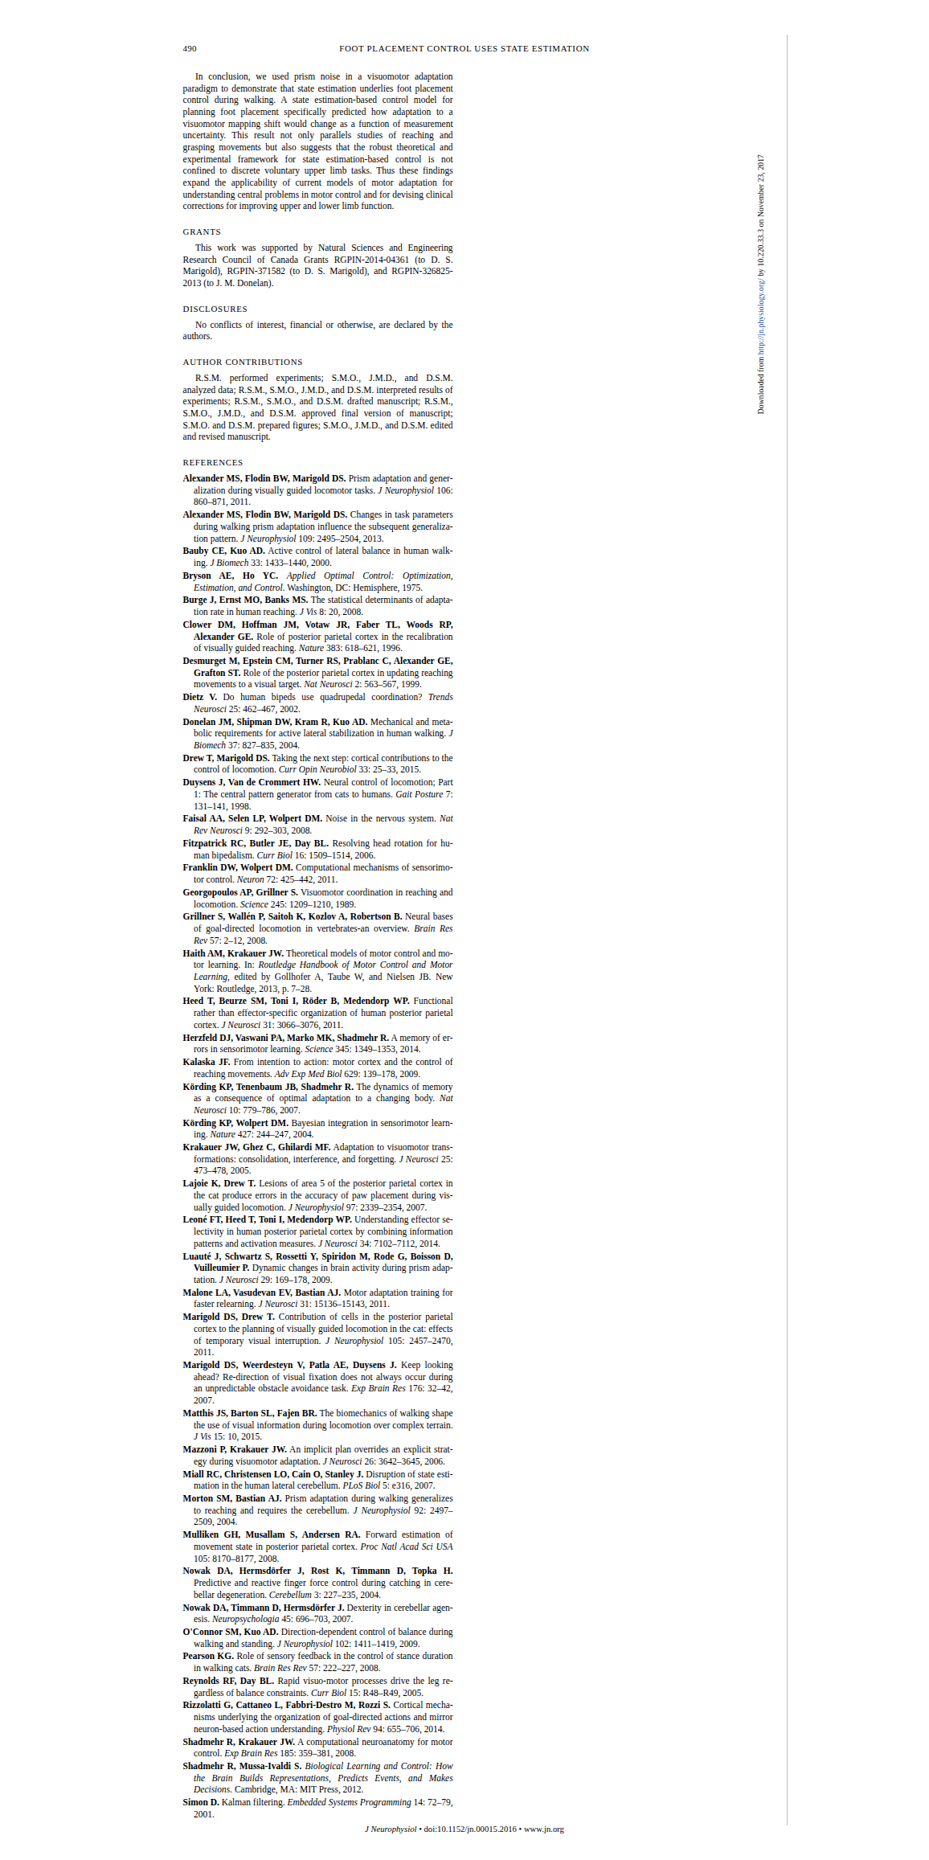Downloaded from http://jn.physiology.org/ by 10.220.33.3 on November 23, 2017
490
Foot Placement Control Uses State Estimation
In conclusion, we used prism noise in a visuomotor adaptation paradigm to demonstrate that state estimation underlies foot placement control during walking. A state estimation-based control model for planning foot placement specifically predicted how adaptation to a visuomotor mapping shift would change as a function of measurement uncertainty. This result not only parallels studies of reaching and grasping movements but also suggests that the robust theoretical and experimental framework for state estimation-based control is not confined to discrete voluntary upper limb tasks. Thus these findings expand the applicability of current models of motor adaptation for understanding central problems in motor control and for devising clinical corrections for improving upper and lower limb function.
Grants
This work was supported by Natural Sciences and Engineering Research Council of Canada Grants RGPIN-2014-04361 (to D. S. Marigold), RGPIN-371582 (to D. S. Marigold), and RGPIN-326825-2013 (to J. M. Donelan).
Disclosures
No conflicts of interest, financial or otherwise, are declared by the authors.
Author Contributions
R.S.M. performed experiments; S.M.O., J.M.D., and D.S.M. analyzed data; R.S.M., S.M.O., J.M.D., and D.S.M. interpreted results of experiments; R.S.M., S.M.O., and D.S.M. drafted manuscript; R.S.M., S.M.O., J.M.D., and D.S.M. approved final version of manuscript; S.M.O. and D.S.M. prepared figures; S.M.O., J.M.D., and D.S.M. edited and revised manuscript.
References
Alexander MS, Flodin BW, Marigold DS. Prism adaptation and generalization during visually guided locomotor tasks. J Neurophysiol 106: 860–871, 2011.
Alexander MS, Flodin BW, Marigold DS. Changes in task parameters during walking prism adaptation influence the subsequent generalization pattern. J Neurophysiol 109: 2495–2504, 2013.
Bauby CE, Kuo AD. Active control of lateral balance in human walking. J Biomech 33: 1433–1440, 2000.
Bryson AE, Ho YC. Applied Optimal Control: Optimization, Estimation, and Control. Washington, DC: Hemisphere, 1975.
Burge J, Ernst MO, Banks MS. The statistical determinants of adaptation rate in human reaching. J Vis 8: 20, 2008.
Clower DM, Hoffman JM, Votaw JR, Faber TL, Woods RP, Alexander GE. Role of posterior parietal cortex in the recalibration of visually guided reaching. Nature 383: 618–621, 1996.
Desmurget M, Epstein CM, Turner RS, Prablanc C, Alexander GE, Grafton ST. Role of the posterior parietal cortex in updating reaching movements to a visual target. Nat Neurosci 2: 563–567, 1999.
Dietz V. Do human bipeds use quadrupedal coordination? Trends Neurosci 25: 462–467, 2002.
Donelan JM, Shipman DW, Kram R, Kuo AD. Mechanical and metabolic requirements for active lateral stabilization in human walking. J Biomech 37: 827–835, 2004.
Drew T, Marigold DS. Taking the next step: cortical contributions to the control of locomotion. Curr Opin Neurobiol 33: 25–33, 2015.
Duysens J, Van de Crommert HW. Neural control of locomotion; Part 1: The central pattern generator from cats to humans. Gait Posture 7: 131–141, 1998.
Faisal AA, Selen LP, Wolpert DM. Noise in the nervous system. Nat Rev Neurosci 9: 292–303, 2008.
Fitzpatrick RC, Butler JE, Day BL. Resolving head rotation for human bipedalism. Curr Biol 16: 1509–1514, 2006.
Franklin DW, Wolpert DM. Computational mechanisms of sensorimotor control. Neuron 72: 425–442, 2011.
Georgopoulos AP, Grillner S. Visuomotor coordination in reaching and locomotion. Science 245: 1209–1210, 1989.
Grillner S, Wallén P, Saitoh K, Kozlov A, Robertson B. Neural bases of goal-directed locomotion in vertebrates-an overview. Brain Res Rev 57: 2–12, 2008.
Haith AM, Krakauer JW. Theoretical models of motor control and motor learning. In: Routledge Handbook of Motor Control and Motor Learning, edited by Gollhofer A, Taube W, and Nielsen JB. New York: Routledge, 2013, p. 7–28.
Heed T, Beurze SM, Toni I, Röder B, Medendorp WP. Functional rather than effector-specific organization of human posterior parietal cortex. J Neurosci 31: 3066–3076, 2011.
Herzfeld DJ, Vaswani PA, Marko MK, Shadmehr R. A memory of errors in sensorimotor learning. Science 345: 1349–1353, 2014.
Kalaska JF. From intention to action: motor cortex and the control of reaching movements. Adv Exp Med Biol 629: 139–178, 2009.
Körding KP, Tenenbaum JB, Shadmehr R. The dynamics of memory as a consequence of optimal adaptation to a changing body. Nat Neurosci 10: 779–786, 2007.
Körding KP, Wolpert DM. Bayesian integration in sensorimotor learning. Nature 427: 244–247, 2004.
Krakauer JW, Ghez C, Ghilardi MF. Adaptation to visuomotor transformations: consolidation, interference, and forgetting. J Neurosci 25: 473–478, 2005.
Lajoie K, Drew T. Lesions of area 5 of the posterior parietal cortex in the cat produce errors in the accuracy of paw placement during visually guided locomotion. J Neurophysiol 97: 2339–2354, 2007.
Leoné FT, Heed T, Toni I, Medendorp WP. Understanding effector selectivity in human posterior parietal cortex by combining information patterns and activation measures. J Neurosci 34: 7102–7112, 2014.
Luauté J, Schwartz S, Rossetti Y, Spiridon M, Rode G, Boisson D, Vuilleumier P. Dynamic changes in brain activity during prism adaptation. J Neurosci 29: 169–178, 2009.
Malone LA, Vasudevan EV, Bastian AJ. Motor adaptation training for faster relearning. J Neurosci 31: 15136–15143, 2011.
Marigold DS, Drew T. Contribution of cells in the posterior parietal cortex to the planning of visually guided locomotion in the cat: effects of temporary visual interruption. J Neurophysiol 105: 2457–2470, 2011.
Marigold DS, Weerdesteyn V, Patla AE, Duysens J. Keep looking ahead? Re-direction of visual fixation does not always occur during an unpredictable obstacle avoidance task. Exp Brain Res 176: 32–42, 2007.
Matthis JS, Barton SL, Fajen BR. The biomechanics of walking shape the use of visual information during locomotion over complex terrain. J Vis 15: 10, 2015.
Mazzoni P, Krakauer JW. An implicit plan overrides an explicit strategy during visuomotor adaptation. J Neurosci 26: 3642–3645, 2006.
Miall RC, Christensen LO, Cain O, Stanley J. Disruption of state estimation in the human lateral cerebellum. PLoS Biol 5: e316, 2007.
Morton SM, Bastian AJ. Prism adaptation during walking generalizes to reaching and requires the cerebellum. J Neurophysiol 92: 2497–2509, 2004.
Mulliken GH, Musallam S, Andersen RA. Forward estimation of movement state in posterior parietal cortex. Proc Natl Acad Sci USA 105: 8170–8177, 2008.
Nowak DA, Hermsdörfer J, Rost K, Timmann D, Topka H. Predictive and reactive finger force control during catching in cerebellar degeneration. Cerebellum 3: 227–235, 2004.
Nowak DA, Timmann D, Hermsdörfer J. Dexterity in cerebellar agenesis. Neuropsychologia 45: 696–703, 2007.
O'Connor SM, Kuo AD. Direction-dependent control of balance during walking and standing. J Neurophysiol 102: 1411–1419, 2009.
Pearson KG. Role of sensory feedback in the control of stance duration in walking cats. Brain Res Rev 57: 222–227, 2008.
Reynolds RF, Day BL. Rapid visuo-motor processes drive the leg regardless of balance constraints. Curr Biol 15: R48–R49, 2005.
Rizzolatti G, Cattaneo L, Fabbri-Destro M, Rozzi S. Cortical mechanisms underlying the organization of goal-directed actions and mirror neuron-based action understanding. Physiol Rev 94: 655–706, 2014.
Shadmehr R, Krakauer JW. A computational neuroanatomy for motor control. Exp Brain Res 185: 359–381, 2008.
Shadmehr R, Mussa-Ivaldi S. Biological Learning and Control: How the Brain Builds Representations, Predicts Events, and Makes Decisions. Cambridge, MA: MIT Press, 2012.
Simon D. Kalman filtering. Embedded Systems Programming 14: 72–79, 2001.
J Neurophysiol • doi:10.1152/jn.00015.2016 • www.jn.org